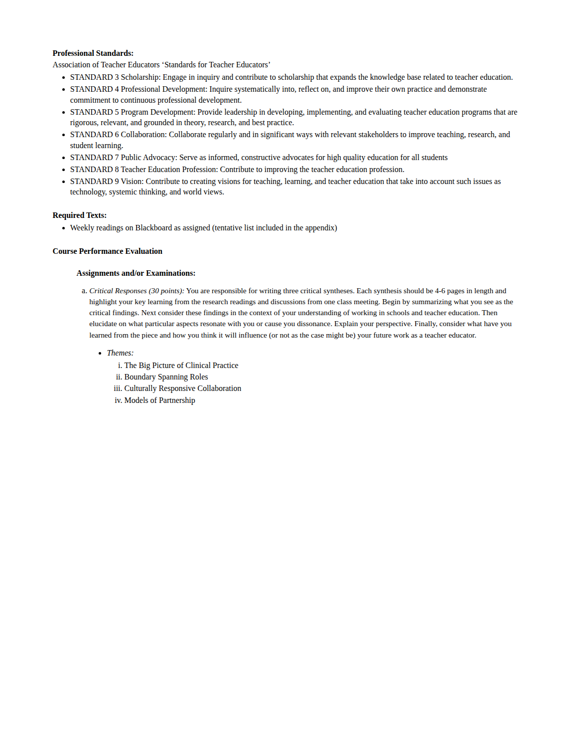Professional Standards:
Association of Teacher Educators ‘Standards for Teacher Educators’
STANDARD 3 Scholarship: Engage in inquiry and contribute to scholarship that expands the knowledge base related to teacher education.
STANDARD 4 Professional Development: Inquire systematically into, reflect on, and improve their own practice and demonstrate commitment to continuous professional development.
STANDARD 5 Program Development: Provide leadership in developing, implementing, and evaluating teacher education programs that are rigorous, relevant, and grounded in theory, research, and best practice.
STANDARD 6 Collaboration: Collaborate regularly and in significant ways with relevant stakeholders to improve teaching, research, and student learning.
STANDARD 7 Public Advocacy: Serve as informed, constructive advocates for high quality education for all students
STANDARD 8 Teacher Education Profession: Contribute to improving the teacher education profession.
STANDARD 9 Vision: Contribute to creating visions for teaching, learning, and teacher education that take into account such issues as technology, systemic thinking, and world views.
Required Texts:
Weekly readings on Blackboard as assigned (tentative list included in the appendix)
Course Performance Evaluation
Assignments and/or Examinations:
Critical Responses (30 points): You are responsible for writing three critical syntheses. Each synthesis should be 4-6 pages in length and highlight your key learning from the research readings and discussions from one class meeting. Begin by summarizing what you see as the critical findings. Next consider these findings in the context of your understanding of working in schools and teacher education. Then elucidate on what particular aspects resonate with you or cause you dissonance. Explain your perspective. Finally, consider what have you learned from the piece and how you think it will influence (or not as the case might be) your future work as a teacher educator.
Themes:
The Big Picture of Clinical Practice
Boundary Spanning Roles
Culturally Responsive Collaboration
Models of Partnership